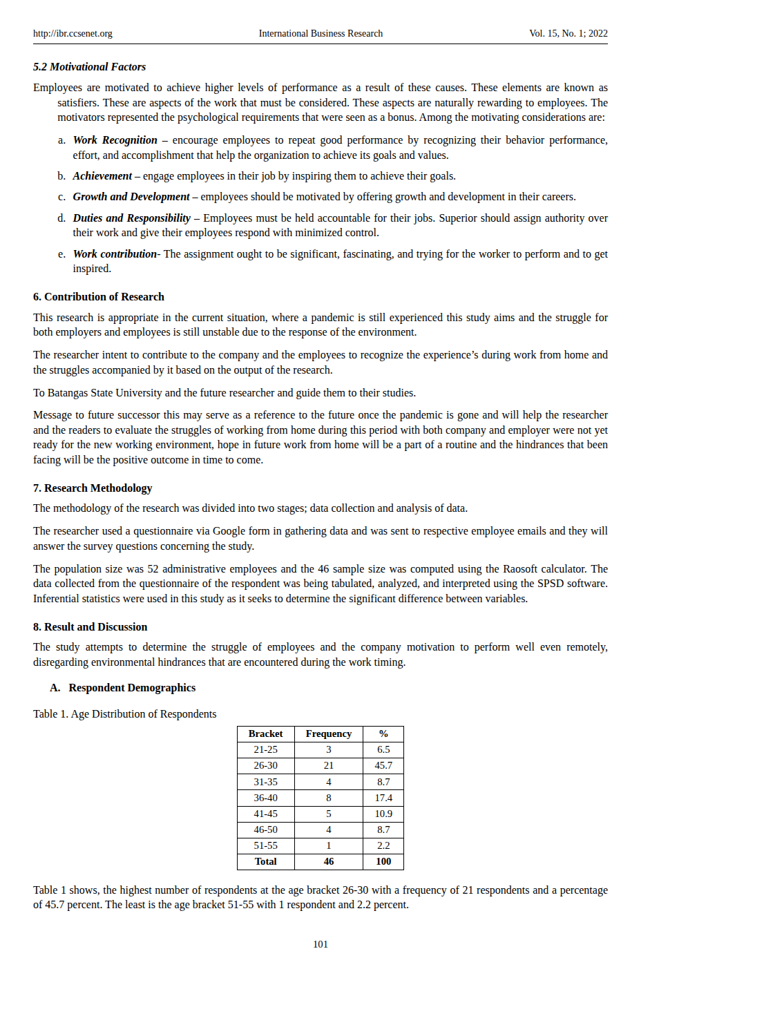http://ibr.ccsenet.org International Business Research Vol. 15, No. 1; 2022
5.2 Motivational Factors
Employees are motivated to achieve higher levels of performance as a result of these causes. These elements are known as satisfiers. These are aspects of the work that must be considered. These aspects are naturally rewarding to employees. The motivators represented the psychological requirements that were seen as a bonus. Among the motivating considerations are:
Work Recognition – encourage employees to repeat good performance by recognizing their behavior performance, effort, and accomplishment that help the organization to achieve its goals and values.
Achievement – engage employees in their job by inspiring them to achieve their goals.
Growth and Development – employees should be motivated by offering growth and development in their careers.
Duties and Responsibility – Employees must be held accountable for their jobs. Superior should assign authority over their work and give their employees respond with minimized control.
Work contribution- The assignment ought to be significant, fascinating, and trying for the worker to perform and to get inspired.
6. Contribution of Research
This research is appropriate in the current situation, where a pandemic is still experienced this study aims and the struggle for both employers and employees is still unstable due to the response of the environment.
The researcher intent to contribute to the company and the employees to recognize the experience’s during work from home and the struggles accompanied by it based on the output of the research.
To Batangas State University and the future researcher and guide them to their studies.
Message to future successor this may serve as a reference to the future once the pandemic is gone and will help the researcher and the readers to evaluate the struggles of working from home during this period with both company and employer were not yet ready for the new working environment, hope in future work from home will be a part of a routine and the hindrances that been facing will be the positive outcome in time to come.
7. Research Methodology
The methodology of the research was divided into two stages; data collection and analysis of data.
The researcher used a questionnaire via Google form in gathering data and was sent to respective employee emails and they will answer the survey questions concerning the study.
The population size was 52 administrative employees and the 46 sample size was computed using the Raosoft calculator. The data collected from the questionnaire of the respondent was being tabulated, analyzed, and interpreted using the SPSD software. Inferential statistics were used in this study as it seeks to determine the significant difference between variables.
8. Result and Discussion
The study attempts to determine the struggle of employees and the company motivation to perform well even remotely, disregarding environmental hindrances that are encountered during the work timing.
A. Respondent Demographics
Table 1. Age Distribution of Respondents
| Bracket | Frequency | % |
| --- | --- | --- |
| 21-25 | 3 | 6.5 |
| 26-30 | 21 | 45.7 |
| 31-35 | 4 | 8.7 |
| 36-40 | 8 | 17.4 |
| 41-45 | 5 | 10.9 |
| 46-50 | 4 | 8.7 |
| 51-55 | 1 | 2.2 |
| Total | 46 | 100 |
Table 1 shows, the highest number of respondents at the age bracket 26-30 with a frequency of 21 respondents and a percentage of 45.7 percent. The least is the age bracket 51-55 with 1 respondent and 2.2 percent.
101